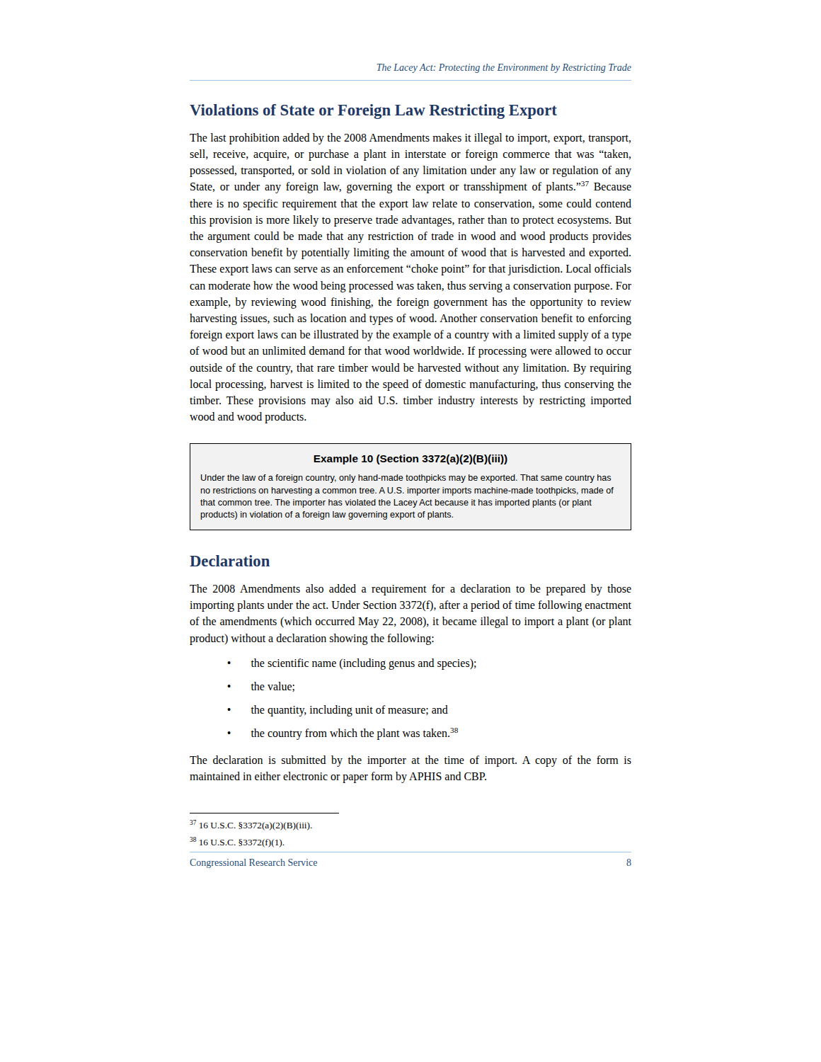The Lacey Act: Protecting the Environment by Restricting Trade
Violations of State or Foreign Law Restricting Export
The last prohibition added by the 2008 Amendments makes it illegal to import, export, transport, sell, receive, acquire, or purchase a plant in interstate or foreign commerce that was “taken, possessed, transported, or sold in violation of any limitation under any law or regulation of any State, or under any foreign law, governing the export or transshipment of plants.”37 Because there is no specific requirement that the export law relate to conservation, some could contend this provision is more likely to preserve trade advantages, rather than to protect ecosystems. But the argument could be made that any restriction of trade in wood and wood products provides conservation benefit by potentially limiting the amount of wood that is harvested and exported. These export laws can serve as an enforcement “choke point” for that jurisdiction. Local officials can moderate how the wood being processed was taken, thus serving a conservation purpose. For example, by reviewing wood finishing, the foreign government has the opportunity to review harvesting issues, such as location and types of wood. Another conservation benefit to enforcing foreign export laws can be illustrated by the example of a country with a limited supply of a type of wood but an unlimited demand for that wood worldwide. If processing were allowed to occur outside of the country, that rare timber would be harvested without any limitation. By requiring local processing, harvest is limited to the speed of domestic manufacturing, thus conserving the timber. These provisions may also aid U.S. timber industry interests by restricting imported wood and wood products.
Example 10 (Section 3372(a)(2)(B)(iii))
Under the law of a foreign country, only hand-made toothpicks may be exported. That same country has no restrictions on harvesting a common tree. A U.S. importer imports machine-made toothpicks, made of that common tree. The importer has violated the Lacey Act because it has imported plants (or plant products) in violation of a foreign law governing export of plants.
Declaration
The 2008 Amendments also added a requirement for a declaration to be prepared by those importing plants under the act. Under Section 3372(f), after a period of time following enactment of the amendments (which occurred May 22, 2008), it became illegal to import a plant (or plant product) without a declaration showing the following:
the scientific name (including genus and species);
the value;
the quantity, including unit of measure; and
the country from which the plant was taken.38
The declaration is submitted by the importer at the time of import. A copy of the form is maintained in either electronic or paper form by APHIS and CBP.
37 16 U.S.C. §3372(a)(2)(B)(iii).
38 16 U.S.C. §3372(f)(1).
Congressional Research Service 8